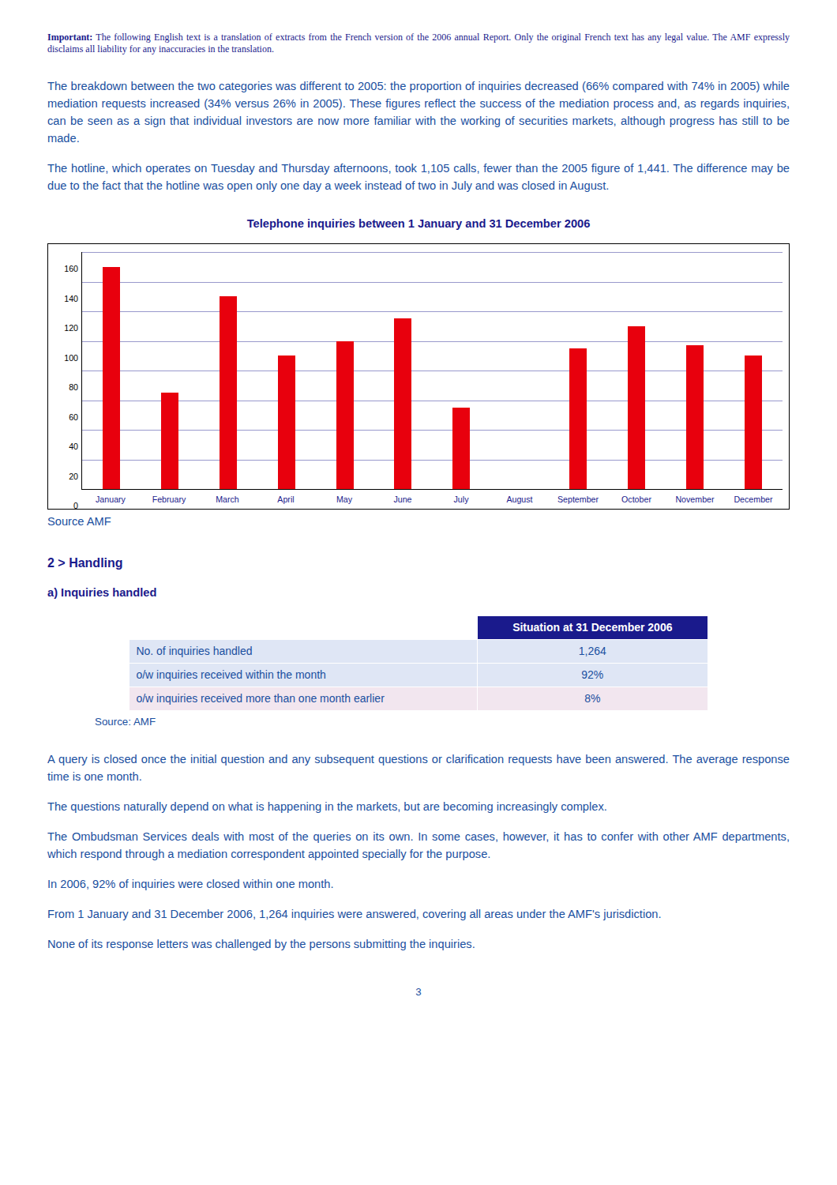Important: The following English text is a translation of extracts from the French version of the 2006 annual Report. Only the original French text has any legal value. The AMF expressly disclaims all liability for any inaccuracies in the translation.
The breakdown between the two categories was different to 2005: the proportion of inquiries decreased (66% compared with 74% in 2005) while mediation requests increased (34% versus 26% in 2005). These figures reflect the success of the mediation process and, as regards inquiries, can be seen as a sign that individual investors are now more familiar with the working of securities markets, although progress has still to be made.
The hotline, which operates on Tuesday and Thursday afternoons, took 1,105 calls, fewer than the 2005 figure of 1,441. The difference may be due to the fact that the hotline was open only one day a week instead of two in July and was closed in August.
Telephone inquiries between 1 January and 31 December 2006
| 160 140 120 100 80 60 40 20 0 | January February March April May June July August September October November December |
Source AMF
2 > Handling
a) Inquiries handled
| | Situation at 31 December 2006 |
| --- | --- |
| No. of inquiries handled | 1,264 |
| o/w inquiries received within the month | 92% |
| o/w inquiries received more than one month earlier | 8% |
Source: AMF
A query is closed once the initial question and any subsequent questions or clarification requests have been answered. The average response time is one month.
The questions naturally depend on what is happening in the markets, but are becoming increasingly complex.
The Ombudsman Services deals with most of the queries on its own. In some cases, however, it has to confer with other AMF departments, which respond through a mediation correspondent appointed specially for the purpose.
In 2006, 92% of inquiries were closed within one month.
From 1 January and 31 December 2006, 1,264 inquiries were answered, covering all areas under the AMF's jurisdiction.
None of its response letters was challenged by the persons submitting the inquiries.
3